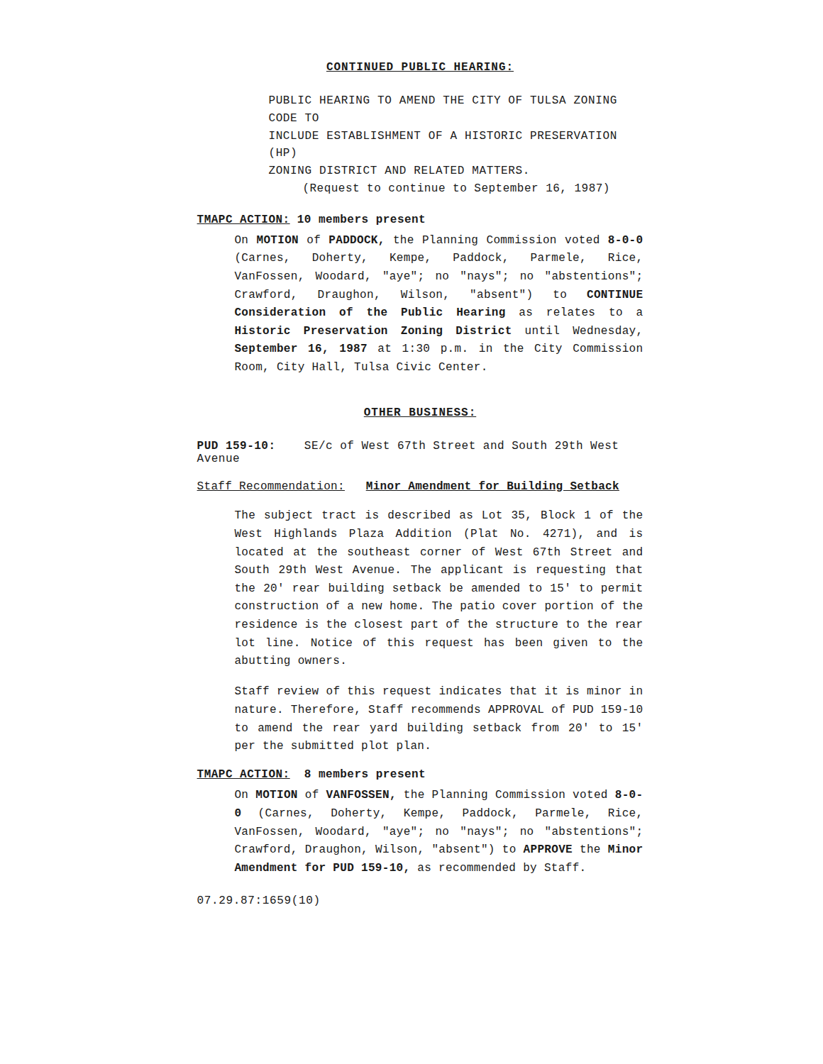CONTINUED PUBLIC HEARING:
PUBLIC HEARING TO AMEND THE CITY OF TULSA ZONING CODE TO
INCLUDE ESTABLISHMENT OF A HISTORIC PRESERVATION (HP)
ZONING DISTRICT AND RELATED MATTERS.
(Request to continue to September 16, 1987)
TMAPC ACTION: 10 members present
On MOTION of PADDOCK, the Planning Commission voted 8-0-0 (Carnes, Doherty, Kempe, Paddock, Parmele, Rice, VanFossen, Woodard, "aye"; no "nays"; no "abstentions"; Crawford, Draughon, Wilson, "absent") to CONTINUE Consideration of the Public Hearing as relates to a Historic Preservation Zoning District until Wednesday, September 16, 1987 at 1:30 p.m. in the City Commission Room, City Hall, Tulsa Civic Center.
OTHER BUSINESS:
PUD 159-10: SE/c of West 67th Street and South 29th West Avenue
Staff Recommendation: Minor Amendment for Building Setback
The subject tract is described as Lot 35, Block 1 of the West Highlands Plaza Addition (Plat No. 4271), and is located at the southeast corner of West 67th Street and South 29th West Avenue. The applicant is requesting that the 20' rear building setback be amended to 15' to permit construction of a new home. The patio cover portion of the residence is the closest part of the structure to the rear lot line. Notice of this request has been given to the abutting owners.
Staff review of this request indicates that it is minor in nature. Therefore, Staff recommends APPROVAL of PUD 159-10 to amend the rear yard building setback from 20' to 15' per the submitted plot plan.
TMAPC ACTION: 8 members present
On MOTION of VANFOSSEN, the Planning Commission voted 8-0-0 (Carnes, Doherty, Kempe, Paddock, Parmele, Rice, VanFossen, Woodard, "aye"; no "nays"; no "abstentions"; Crawford, Draughon, Wilson, "absent") to APPROVE the Minor Amendment for PUD 159-10, as recommended by Staff.
07.29.87:1659(10)